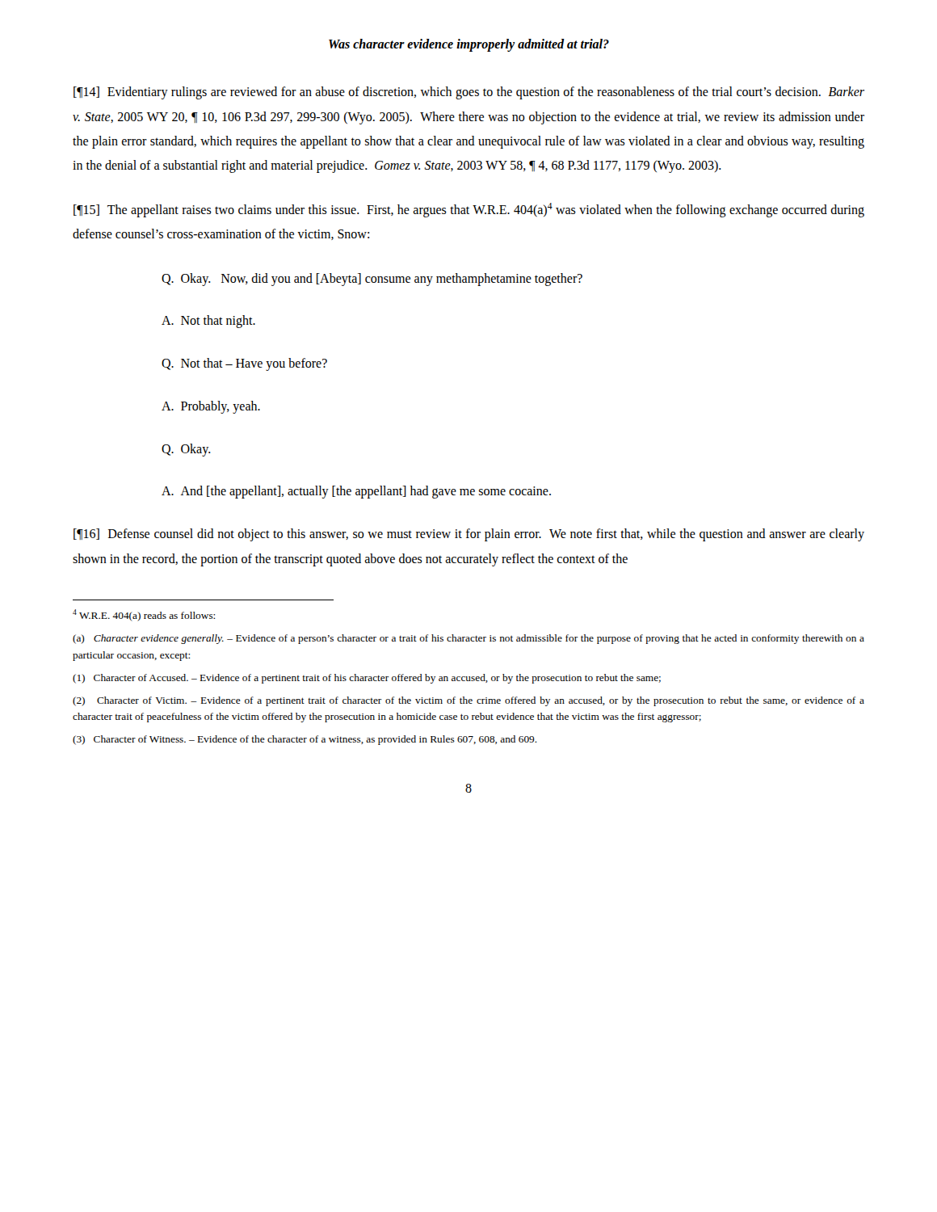Was character evidence improperly admitted at trial?
[¶14] Evidentiary rulings are reviewed for an abuse of discretion, which goes to the question of the reasonableness of the trial court’s decision. Barker v. State, 2005 WY 20, ¶ 10, 106 P.3d 297, 299-300 (Wyo. 2005). Where there was no objection to the evidence at trial, we review its admission under the plain error standard, which requires the appellant to show that a clear and unequivocal rule of law was violated in a clear and obvious way, resulting in the denial of a substantial right and material prejudice. Gomez v. State, 2003 WY 58, ¶ 4, 68 P.3d 1177, 1179 (Wyo. 2003).
[¶15] The appellant raises two claims under this issue. First, he argues that W.R.E. 404(a)4 was violated when the following exchange occurred during defense counsel’s cross-examination of the victim, Snow:
Q. Okay. Now, did you and [Abeyta] consume any methamphetamine together?
A. Not that night.
Q. Not that – Have you before?
A. Probably, yeah.
Q. Okay.
A. And [the appellant], actually [the appellant] had gave me some cocaine.
[¶16] Defense counsel did not object to this answer, so we must review it for plain error. We note first that, while the question and answer are clearly shown in the record, the portion of the transcript quoted above does not accurately reflect the context of the
4 W.R.E. 404(a) reads as follows:
(a) Character evidence generally. – Evidence of a person’s character or a trait of his character is not admissible for the purpose of proving that he acted in conformity therewith on a particular occasion, except:
(1) Character of Accused. – Evidence of a pertinent trait of his character offered by an accused, or by the prosecution to rebut the same;
(2) Character of Victim. – Evidence of a pertinent trait of character of the victim of the crime offered by an accused, or by the prosecution to rebut the same, or evidence of a character trait of peacefulness of the victim offered by the prosecution in a homicide case to rebut evidence that the victim was the first aggressor;
(3) Character of Witness. – Evidence of the character of a witness, as provided in Rules 607, 608, and 609.
8